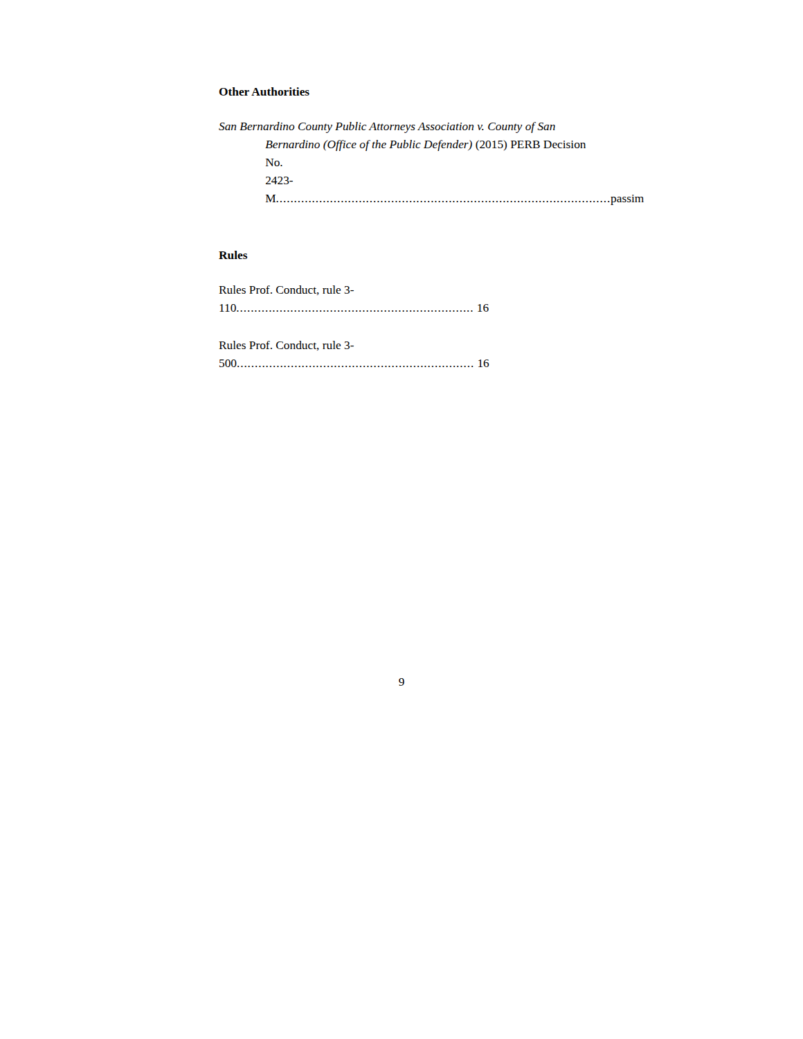Other Authorities
San Bernardino County Public Attorneys Association v. County of San Bernardino (Office of the Public Defender) (2015) PERB Decision No. 2423-M............................................................................................. passim
Rules
Rules Prof. Conduct, rule 3-110.................................................................. 16
Rules Prof. Conduct, rule 3-500.................................................................. 16
9